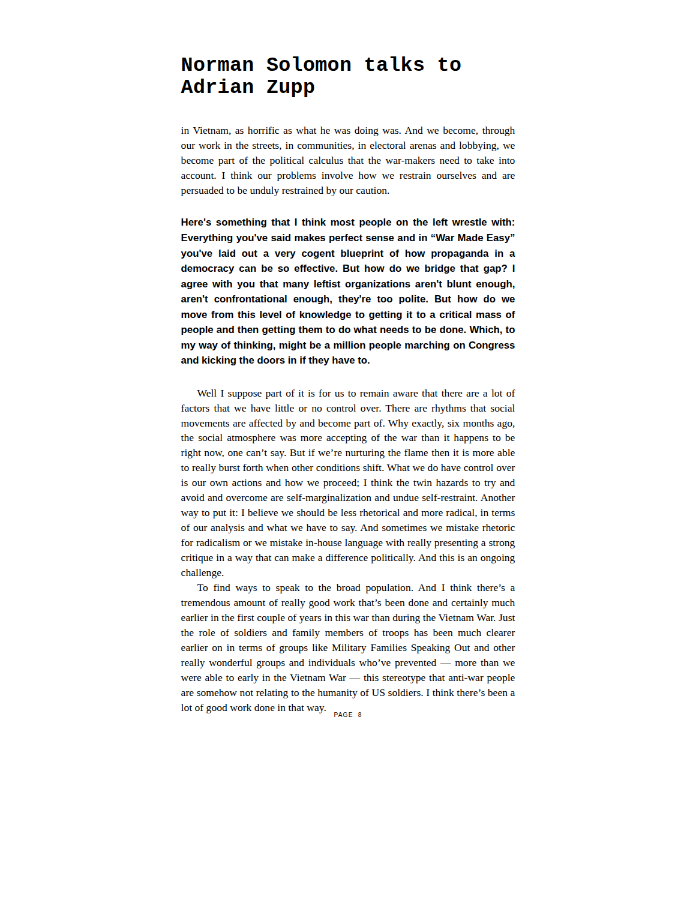Norman Solomon talks to Adrian Zupp
in Vietnam, as horrific as what he was doing was. And we become, through our work in the streets, in communities, in electoral arenas and lobbying, we become part of the political calculus that the war-makers need to take into account. I think our problems involve how we restrain ourselves and are persuaded to be unduly restrained by our caution.
Here's something that I think most people on the left wrestle with: Everything you've said makes perfect sense and in “War Made Easy” you've laid out a very cogent blueprint of how propaganda in a democracy can be so effective. But how do we bridge that gap? I agree with you that many leftist organizations aren't blunt enough, aren't confrontational enough, they're too polite. But how do we move from this level of knowledge to getting it to a critical mass of people and then getting them to do what needs to be done. Which, to my way of thinking, might be a million people marching on Congress and kicking the doors in if they have to.
Well I suppose part of it is for us to remain aware that there are a lot of factors that we have little or no control over. There are rhythms that social movements are affected by and become part of. Why exactly, six months ago, the social atmosphere was more accepting of the war than it happens to be right now, one can’t say. But if we’re nurturing the flame then it is more able to really burst forth when other conditions shift. What we do have control over is our own actions and how we proceed; I think the twin hazards to try and avoid and overcome are self-marginalization and undue self-restraint. Another way to put it: I believe we should be less rhetorical and more radical, in terms of our analysis and what we have to say. And sometimes we mistake rhetoric for radicalism or we mistake in-house language with really presenting a strong critique in a way that can make a difference politically. And this is an ongoing challenge.
To find ways to speak to the broad population. And I think there’s a tremendous amount of really good work that’s been done and certainly much earlier in the first couple of years in this war than during the Vietnam War. Just the role of soldiers and family members of troops has been much clearer earlier on in terms of groups like Military Families Speaking Out and other really wonderful groups and individuals who’ve prevented — more than we were able to early in the Vietnam War — this stereotype that anti-war people are somehow not relating to the humanity of US soldiers. I think there’s been a lot of good work done in that way.
PAGE 8